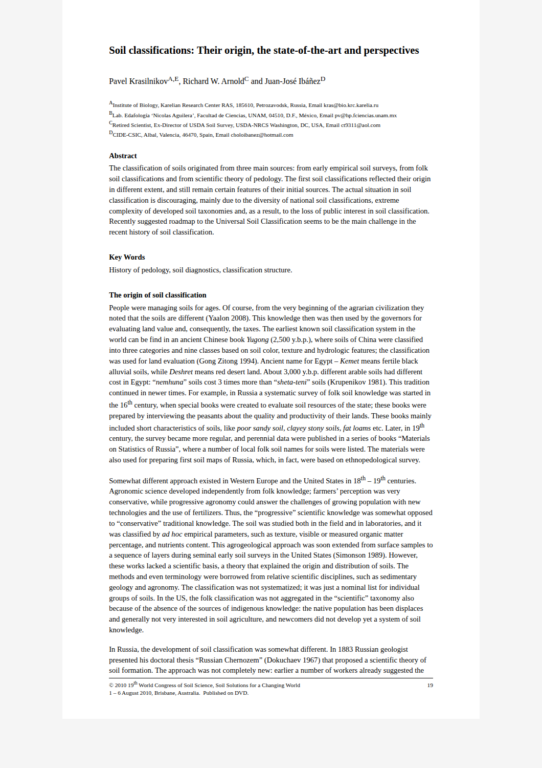Soil classifications: Their origin, the state-of-the-art and perspectives
Pavel KrasilnikovA,E, Richard W. ArnoldC and Juan-José IbáñezD
AInstitute of Biology, Karelian Research Center RAS, 185610, Petrozavodsk, Russia, Email kras@bio.krc.karelia.ru
BLab. Edafología ‘Nicolas Aguilera’, Facultad de Ciencias, UNAM, 04510, D.F., México, Email pv@hp.fciencias.unam.mx
CRetired Scientist, Ex-Director of USDA Soil Survey, USDA-NRCS Washington, DC, USA, Email ct9311@aol.com
DCIDE-CSIC, Albal, Valencia, 46470, Spain, Email choloibanez@hotmail.com
Abstract
The classification of soils originated from three main sources: from early empirical soil surveys, from folk soil classifications and from scientific theory of pedology. The first soil classifications reflected their origin in different extent, and still remain certain features of their initial sources. The actual situation in soil classification is discouraging, mainly due to the diversity of national soil classifications, extreme complexity of developed soil taxonomies and, as a result, to the loss of public interest in soil classification. Recently suggested roadmap to the Universal Soil Classification seems to be the main challenge in the recent history of soil classification.
Key Words
History of pedology, soil diagnostics, classification structure.
The origin of soil classification
People were managing soils for ages. Of course, from the very beginning of the agrarian civilization they noted that the soils are different (Yaalon 2008). This knowledge then was then used by the governors for evaluating land value and, consequently, the taxes. The earliest known soil classification system in the world can be find in an ancient Chinese book Yugong (2,500 y.b.p.), where soils of China were classified into three categories and nine classes based on soil color, texture and hydrologic features; the classification was used for land evaluation (Gong Zitong 1994). Ancient name for Egypt – Kemet means fertile black alluvial soils, while Deshret means red desert land. About 3,000 y.b.p. different arable soils had different cost in Egypt: “nemhuna” soils cost 3 times more than “sheta-teni” soils (Krupenikov 1981). This tradition continued in newer times. For example, in Russia a systematic survey of folk soil knowledge was started in the 16th century, when special books were created to evaluate soil resources of the state; these books were prepared by interviewing the peasants about the quality and productivity of their lands. These books mainly included short characteristics of soils, like poor sandy soil, clayey stony soils, fat loams etc. Later, in 19th century, the survey became more regular, and perennial data were published in a series of books “Materials on Statistics of Russia”, where a number of local folk soil names for soils were listed. The materials were also used for preparing first soil maps of Russia, which, in fact, were based on ethnopedological survey.
Somewhat different approach existed in Western Europe and the United States in 18th – 19th centuries. Agronomic science developed independently from folk knowledge; farmers’ perception was very conservative, while progressive agronomy could answer the challenges of growing population with new technologies and the use of fertilizers. Thus, the “progressive” scientific knowledge was somewhat opposed to “conservative” traditional knowledge. The soil was studied both in the field and in laboratories, and it was classified by ad hoc empirical parameters, such as texture, visible or measured organic matter percentage, and nutrients content. This agrogeological approach was soon extended from surface samples to a sequence of layers during seminal early soil surveys in the United States (Simonson 1989). However, these works lacked a scientific basis, a theory that explained the origin and distribution of soils. The methods and even terminology were borrowed from relative scientific disciplines, such as sedimentary geology and agronomy. The classification was not systematized; it was just a nominal list for individual groups of soils. In the US, the folk classification was not aggregated in the “scientific” taxonomy also because of the absence of the sources of indigenous knowledge: the native population has been displaces and generally not very interested in soil agriculture, and newcomers did not develop yet a system of soil knowledge.
In Russia, the development of soil classification was somewhat different. In 1883 Russian geologist presented his doctoral thesis “Russian Chernozem” (Dokuchaev 1967) that proposed a scientific theory of soil formation. The approach was not completely new: earlier a number of workers already suggested the
© 2010 19th World Congress of Soil Science, Soil Solutions for a Changing World
19
1 – 6 August 2010, Brisbane, Australia. Published on DVD.